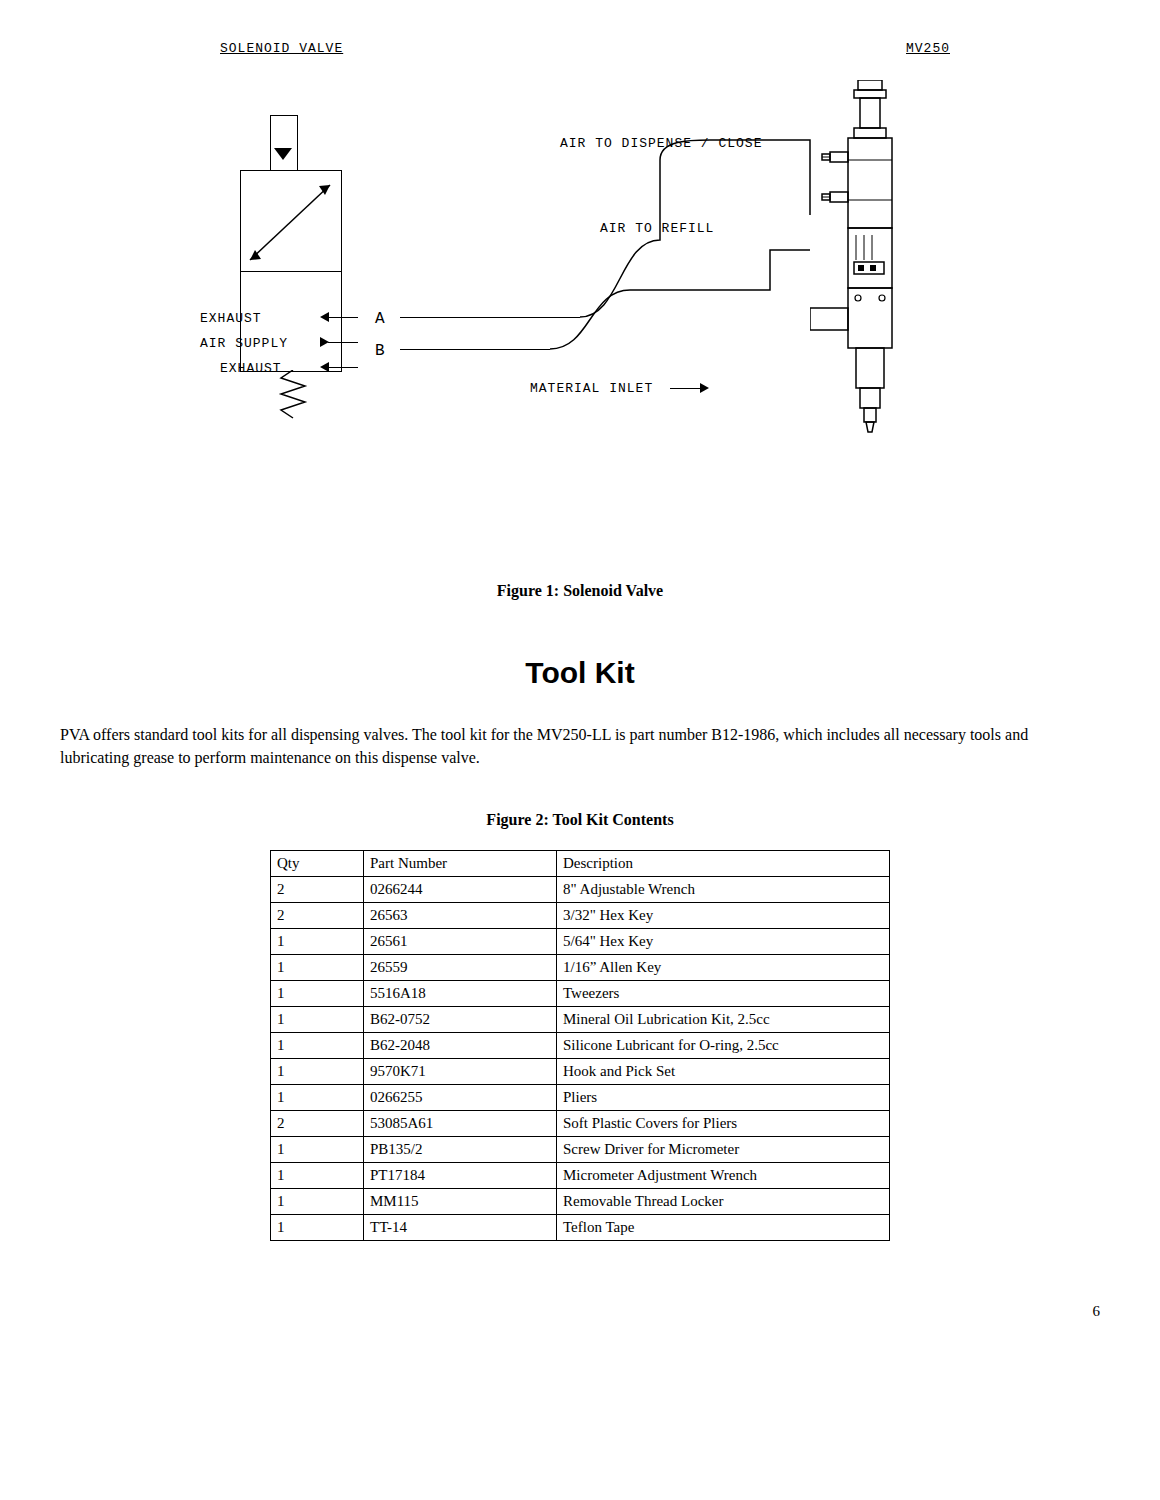SOLENOID VALVE MV250
AIR TO DISPENSE / CLOSE AIR TO REFILL EXHAUST AIR SUPPLY EXHAUST MATERIAL INLET A B
Figure 1: Solenoid Valve
Tool Kit
PVA offers standard tool kits for all dispensing valves. The tool kit for the MV250-LL is part number B12-1986, which includes all necessary tools and lubricating grease to perform maintenance on this dispense valve.
Figure 2: Tool Kit Contents
| Qty | Part Number | Description |
| 2 | 0266244 | 8" Adjustable Wrench |
| 2 | 26563 | 3/32" Hex Key |
| 1 | 26561 | 5/64" Hex Key |
| 1 | 26559 | 1/16” Allen Key |
| 1 | 5516A18 | Tweezers |
| 1 | B62-0752 | Mineral Oil Lubrication Kit, 2.5cc |
| 1 | B62-2048 | Silicone Lubricant for O-ring, 2.5cc |
| 1 | 9570K71 | Hook and Pick Set |
| 1 | 0266255 | Pliers |
| 2 | 53085A61 | Soft Plastic Covers for Pliers |
| 1 | PB135/2 | Screw Driver for Micrometer |
| 1 | PT17184 | Micrometer Adjustment Wrench |
| 1 | MM115 | Removable Thread Locker |
| 1 | TT-14 | Teflon Tape |
6